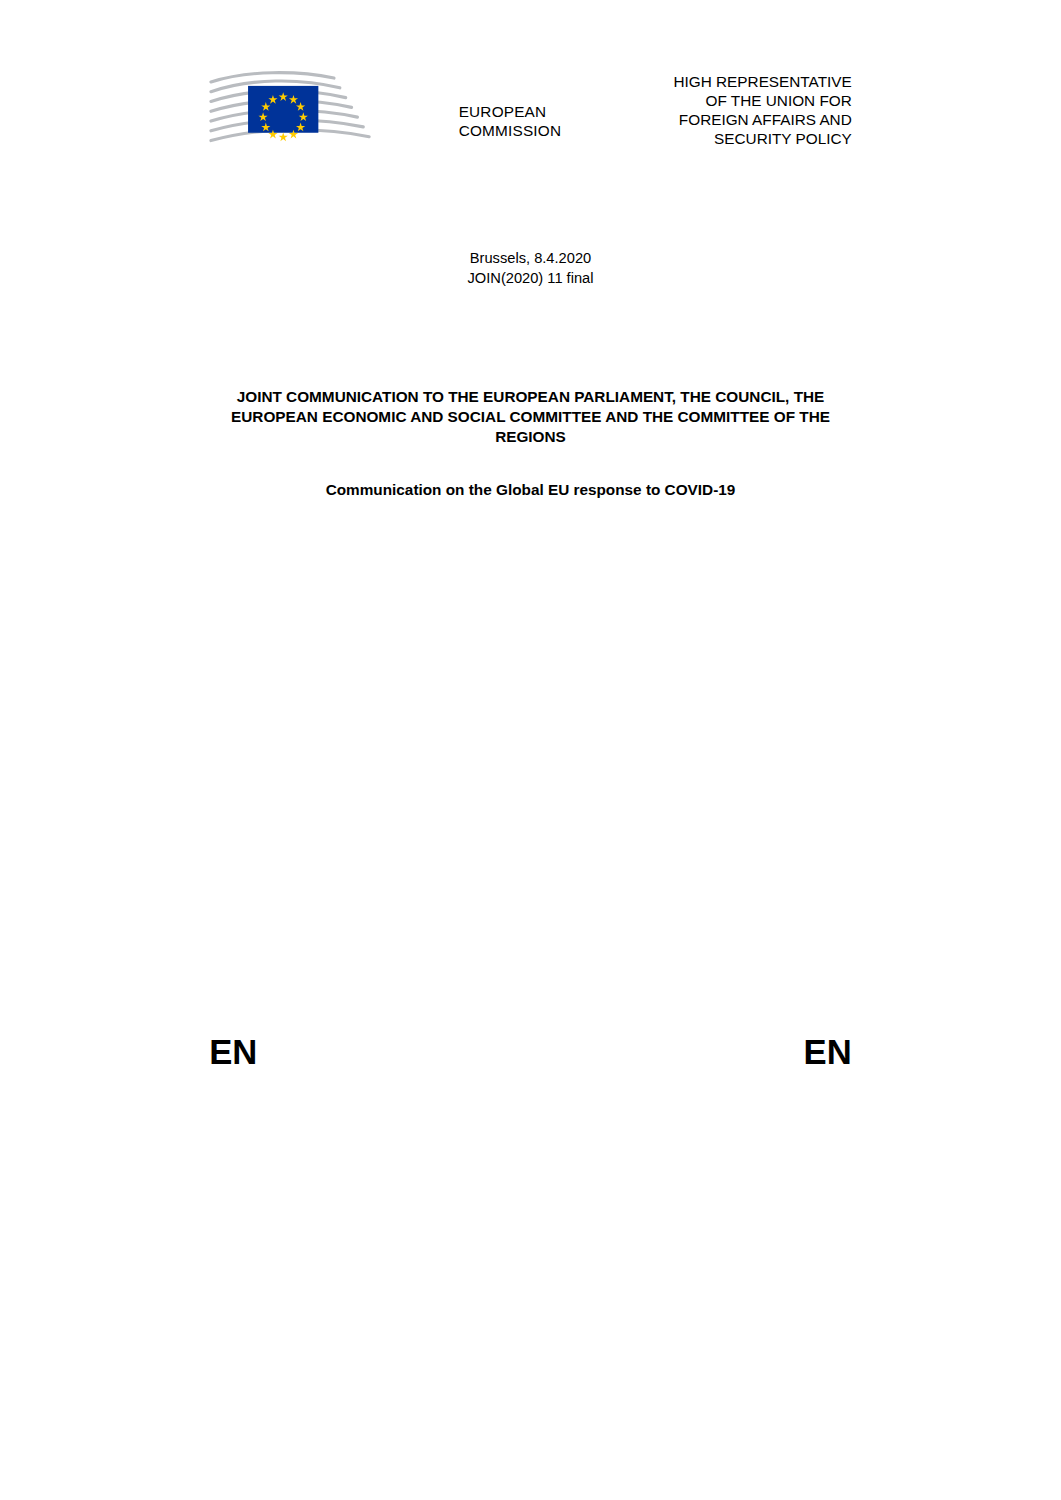EUROPEAN
COMMISSION
HIGH REPRESENTATIVE
OF THE UNION FOR
FOREIGN AFFAIRS AND
SECURITY POLICY
Brussels, 8.4.2020
JOIN(2020) 11 final
Joint Communication to the European Parliament, the Council, the European Economic and Social Committee and the Committee of the Regions
Communication on the Global EU response to COVID-19
EN EN